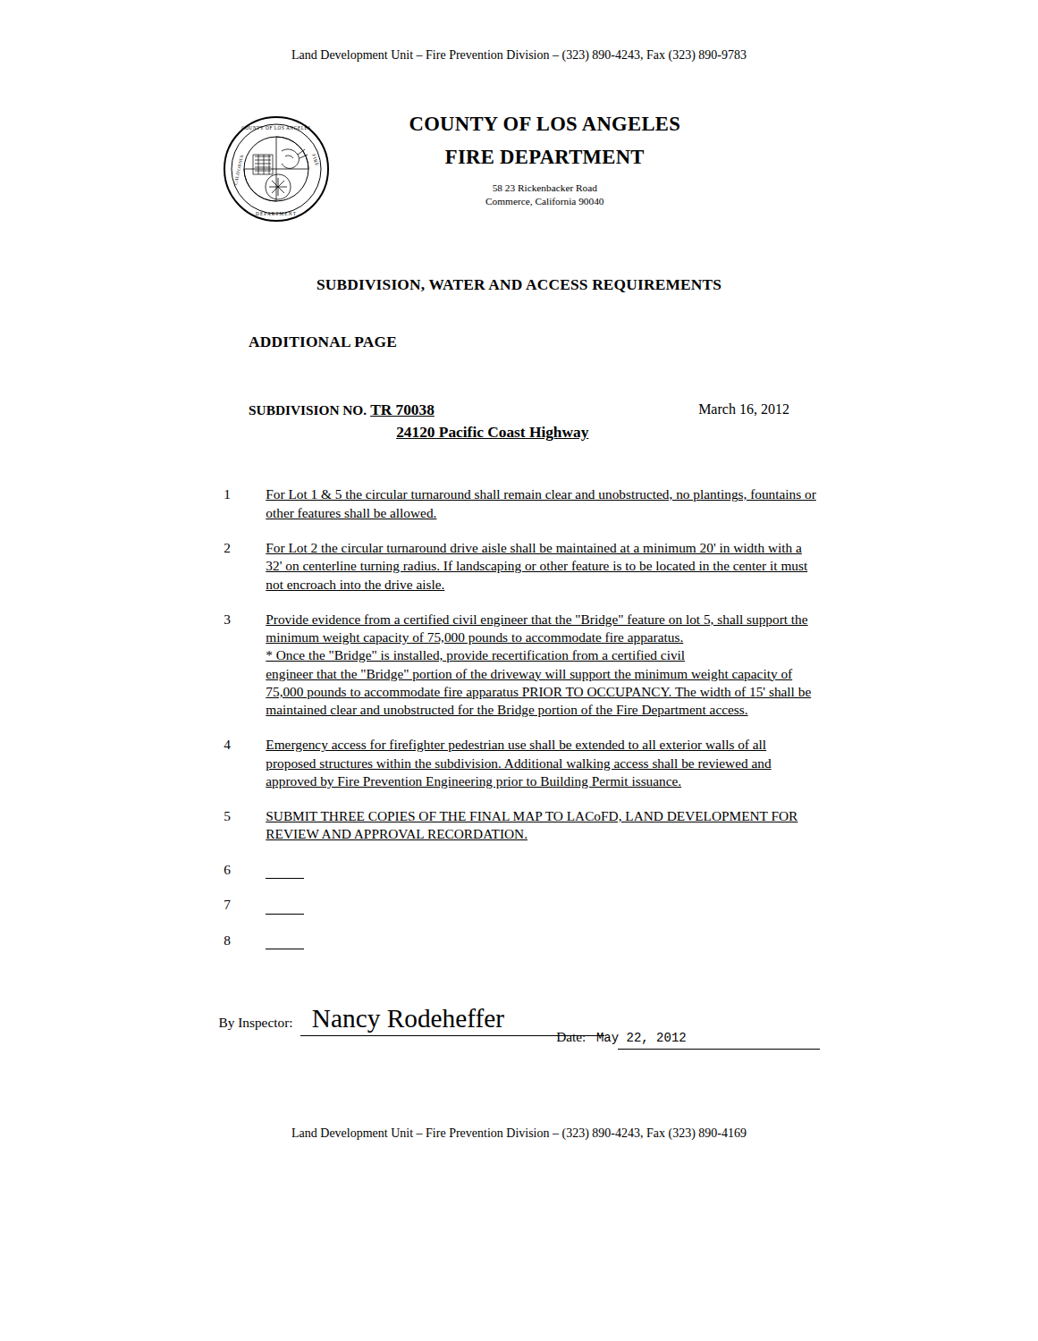Land Development Unit – Fire Prevention Division – (323) 890-4243, Fax (323) 890-9783
COUNTY OF LOS ANGELES DEPARTMENT CALIFORNIA FIRE
COUNTY OF LOS ANGELES
FIRE DEPARTMENT
58 23 Rickenbacker Road
Commerce, California 90040
SUBDIVISION, WATER AND ACCESS REQUIREMENTS
ADDITIONAL PAGE
SUBDIVISION NO. TR 70038 March 16, 2012 24120 Pacific Coast Highway
1 For Lot 1 & 5 the circular turnaround shall remain clear and unobstructed, no plantings, fountains or other features shall be allowed.
2 For Lot 2 the circular turnaround drive aisle shall be maintained at a minimum 20' in width with a 32' on centerline turning radius. If landscaping or other feature is to be located in the center it must not encroach into the drive aisle.
3 Provide evidence from a certified civil engineer that the "Bridge" feature on lot 5, shall support the minimum weight capacity of 75,000 pounds to accommodate fire apparatus.
* Once the "Bridge" is installed, provide recertification from a certified civil
engineer that the "Bridge" portion of the driveway will support the minimum weight capacity of 75,000 pounds to accommodate fire apparatus PRIOR TO OCCUPANCY. The width of 15' shall be maintained clear and unobstructed for the Bridge portion of the Fire Department access.
4 Emergency access for firefighter pedestrian use shall be extended to all exterior walls of all proposed structures within the subdivision. Additional walking access shall be reviewed and approved by Fire Prevention Engineering prior to Building Permit issuance.
5 SUBMIT THREE COPIES OF THE FINAL MAP TO LACoFD, LAND DEVELOPMENT FOR REVIEW AND APPROVAL RECORDATION.
6
7
8
By Inspector: Nancy Rodeheffer
Date:May 22, 2012
Land Development Unit – Fire Prevention Division – (323) 890-4243, Fax (323) 890-4169